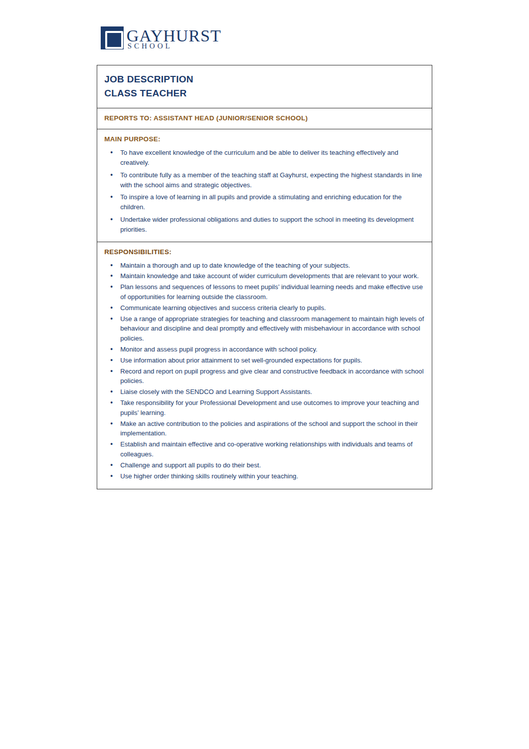GAYHURST
SCHOOL
Job Description
Class Teacher
Reports To: Assistant Head (Junior/Senior School)
Main Purpose:
To have excellent knowledge of the curriculum and be able to deliver its teaching effectively and creatively.
To contribute fully as a member of the teaching staff at Gayhurst, expecting the highest standards in line with the school aims and strategic objectives.
To inspire a love of learning in all pupils and provide a stimulating and enriching education for the children.
Undertake wider professional obligations and duties to support the school in meeting its development priorities.
Responsibilities:
Maintain a thorough and up to date knowledge of the teaching of your subjects.
Maintain knowledge and take account of wider curriculum developments that are relevant to your work.
Plan lessons and sequences of lessons to meet pupils’ individual learning needs and make effective use of opportunities for learning outside the classroom.
Communicate learning objectives and success criteria clearly to pupils.
Use a range of appropriate strategies for teaching and classroom management to maintain high levels of behaviour and discipline and deal promptly and effectively with misbehaviour in accordance with school policies.
Monitor and assess pupil progress in accordance with school policy.
Use information about prior attainment to set well-grounded expectations for pupils.
Record and report on pupil progress and give clear and constructive feedback in accordance with school policies.
Liaise closely with the SENDCO and Learning Support Assistants.
Take responsibility for your Professional Development and use outcomes to improve your teaching and pupils’ learning.
Make an active contribution to the policies and aspirations of the school and support the school in their implementation.
Establish and maintain effective and co-operative working relationships with individuals and teams of colleagues.
Challenge and support all pupils to do their best.
Use higher order thinking skills routinely within your teaching.